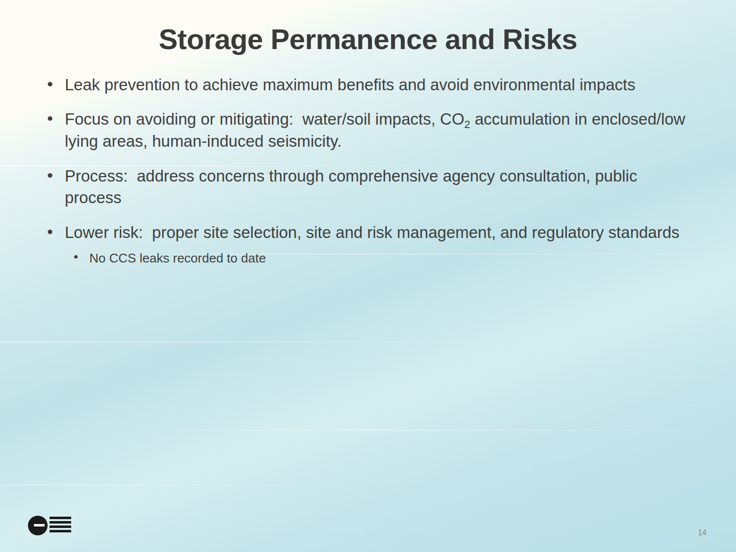Storage Permanence and Risks
Leak prevention to achieve maximum benefits and avoid environmental impacts
Focus on avoiding or mitigating: water/soil impacts, CO2 accumulation in enclosed/low lying areas, human-induced seismicity.
Process: address concerns through comprehensive agency consultation, public process
Lower risk: proper site selection, site and risk management, and regulatory standards
No CCS leaks recorded to date
14